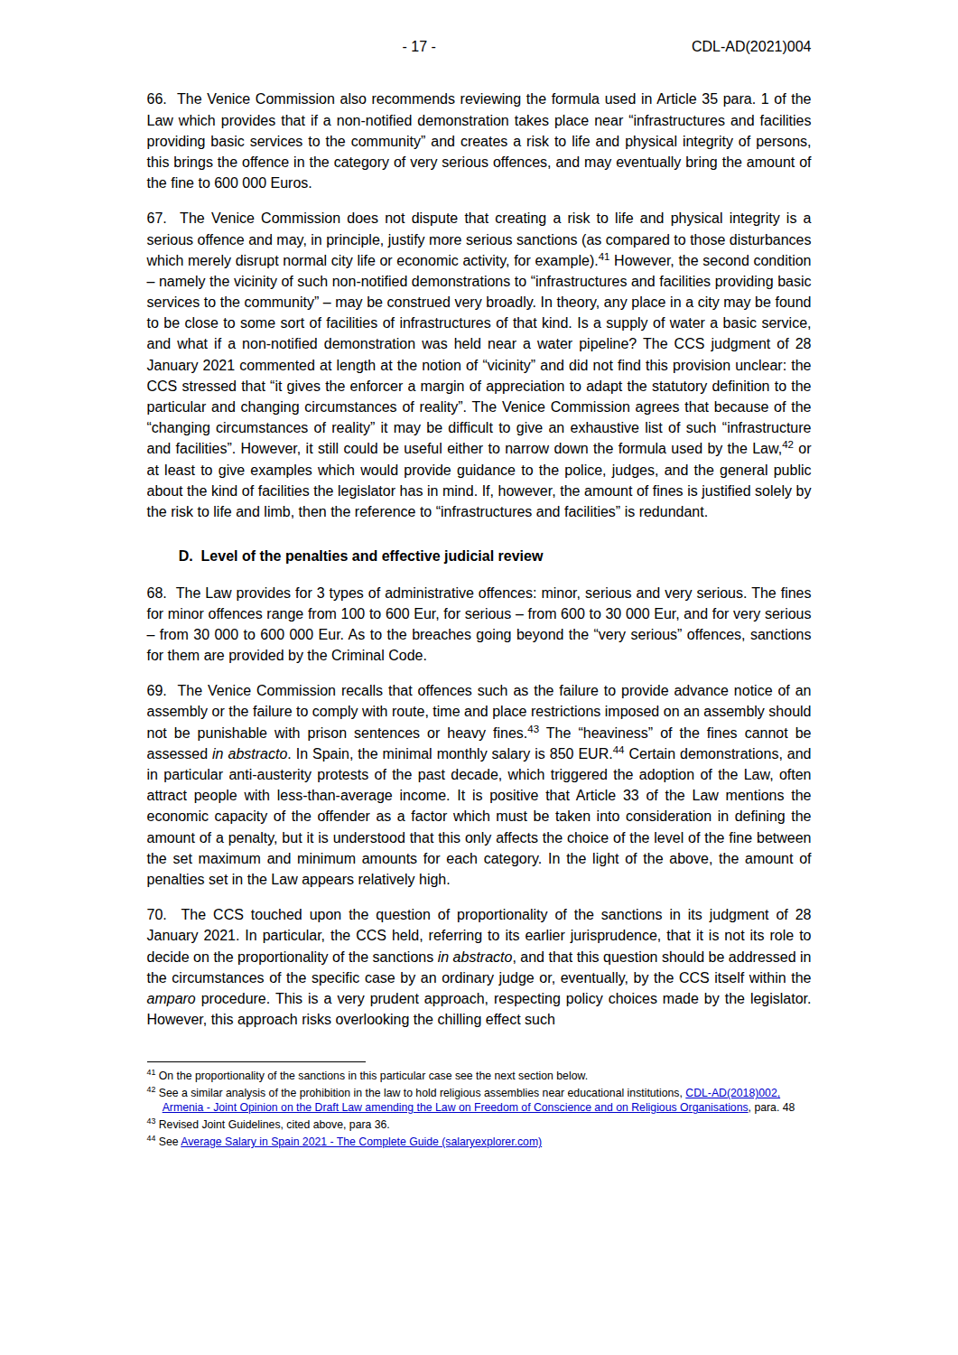- 17 - CDL-AD(2021)004
66. The Venice Commission also recommends reviewing the formula used in Article 35 para. 1 of the Law which provides that if a non-notified demonstration takes place near “infrastructures and facilities providing basic services to the community” and creates a risk to life and physical integrity of persons, this brings the offence in the category of very serious offences, and may eventually bring the amount of the fine to 600 000 Euros.
67. The Venice Commission does not dispute that creating a risk to life and physical integrity is a serious offence and may, in principle, justify more serious sanctions (as compared to those disturbances which merely disrupt normal city life or economic activity, for example).41 However, the second condition – namely the vicinity of such non-notified demonstrations to “infrastructures and facilities providing basic services to the community” – may be construed very broadly. In theory, any place in a city may be found to be close to some sort of facilities of infrastructures of that kind. Is a supply of water a basic service, and what if a non-notified demonstration was held near a water pipeline? The CCS judgment of 28 January 2021 commented at length at the notion of “vicinity” and did not find this provision unclear: the CCS stressed that “it gives the enforcer a margin of appreciation to adapt the statutory definition to the particular and changing circumstances of reality”. The Venice Commission agrees that because of the “changing circumstances of reality” it may be difficult to give an exhaustive list of such “infrastructure and facilities”. However, it still could be useful either to narrow down the formula used by the Law,42 or at least to give examples which would provide guidance to the police, judges, and the general public about the kind of facilities the legislator has in mind. If, however, the amount of fines is justified solely by the risk to life and limb, then the reference to “infrastructures and facilities” is redundant.
D. Level of the penalties and effective judicial review
68. The Law provides for 3 types of administrative offences: minor, serious and very serious. The fines for minor offences range from 100 to 600 Eur, for serious – from 600 to 30 000 Eur, and for very serious – from 30 000 to 600 000 Eur. As to the breaches going beyond the “very serious” offences, sanctions for them are provided by the Criminal Code.
69. The Venice Commission recalls that offences such as the failure to provide advance notice of an assembly or the failure to comply with route, time and place restrictions imposed on an assembly should not be punishable with prison sentences or heavy fines.43 The “heaviness” of the fines cannot be assessed in abstracto. In Spain, the minimal monthly salary is 850 EUR.44 Certain demonstrations, and in particular anti-austerity protests of the past decade, which triggered the adoption of the Law, often attract people with less-than-average income. It is positive that Article 33 of the Law mentions the economic capacity of the offender as a factor which must be taken into consideration in defining the amount of a penalty, but it is understood that this only affects the choice of the level of the fine between the set maximum and minimum amounts for each category. In the light of the above, the amount of penalties set in the Law appears relatively high.
70. The CCS touched upon the question of proportionality of the sanctions in its judgment of 28 January 2021. In particular, the CCS held, referring to its earlier jurisprudence, that it is not its role to decide on the proportionality of the sanctions in abstracto, and that this question should be addressed in the circumstances of the specific case by an ordinary judge or, eventually, by the CCS itself within the amparo procedure. This is a very prudent approach, respecting policy choices made by the legislator. However, this approach risks overlooking the chilling effect such
41 On the proportionality of the sanctions in this particular case see the next section below.
42 See a similar analysis of the prohibition in the law to hold religious assemblies near educational institutions, CDL-AD(2018)002, Armenia - Joint Opinion on the Draft Law amending the Law on Freedom of Conscience and on Religious Organisations, para. 48
43 Revised Joint Guidelines, cited above, para 36.
44 See Average Salary in Spain 2021 - The Complete Guide (salaryexplorer.com)